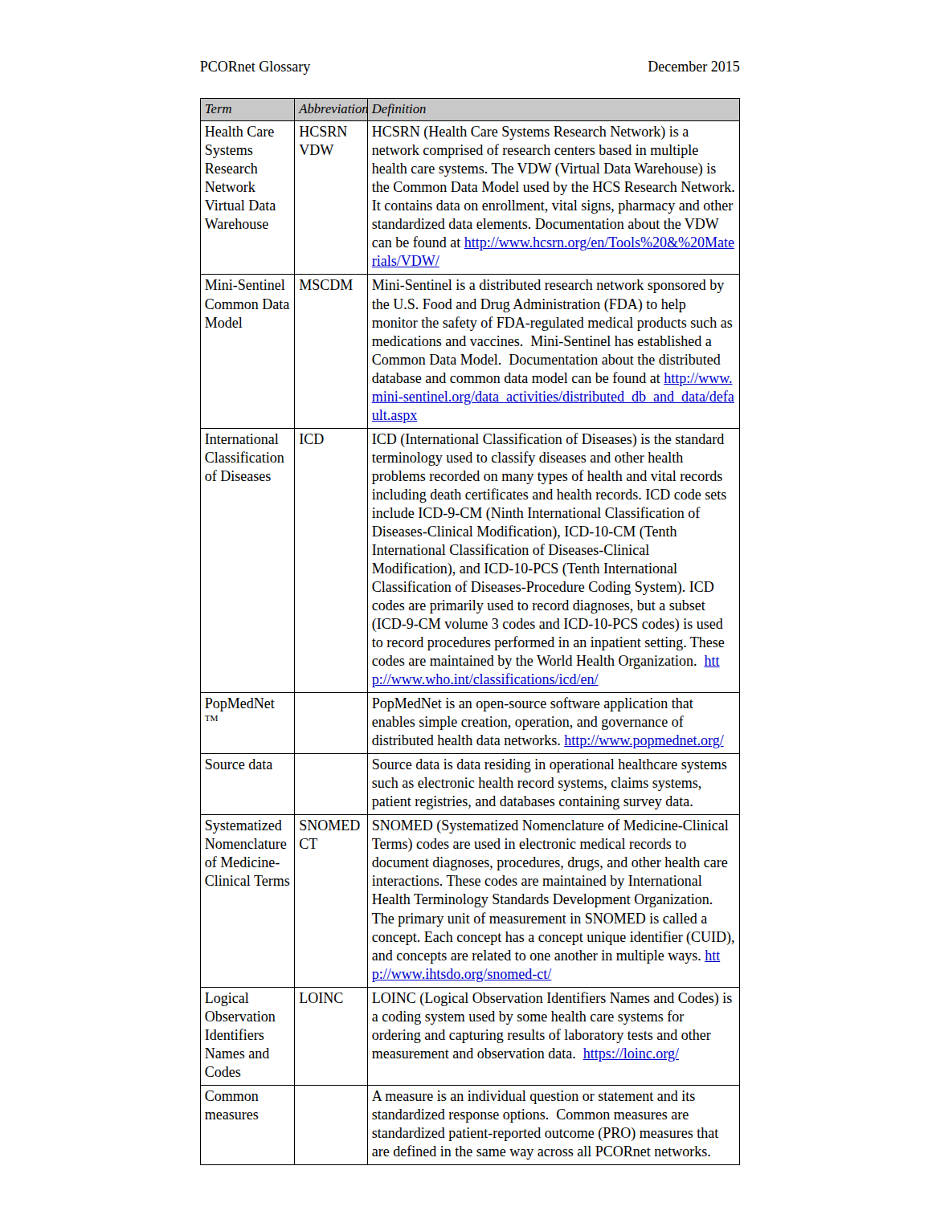PCORnet Glossary December 2015
| Term | Abbreviation | Definition |
| --- | --- | --- |
| Health Care Systems Research Network Virtual Data Warehouse | HCSRN VDW | HCSRN (Health Care Systems Research Network) is a network comprised of research centers based in multiple health care systems. The VDW (Virtual Data Warehouse) is the Common Data Model used by the HCS Research Network. It contains data on enrollment, vital signs, pharmacy and other standardized data elements. Documentation about the VDW can be found at http://www.hcsrn.org/en/Tools%20&%20Materials/VDW/ |
| Mini-Sentinel Common Data Model | MSCDM | Mini-Sentinel is a distributed research network sponsored by the U.S. Food and Drug Administration (FDA) to help monitor the safety of FDA-regulated medical products such as medications and vaccines. Mini-Sentinel has established a Common Data Model. Documentation about the distributed database and common data model can be found at http://www.mini-sentinel.org/data_activities/distributed_db_and_data/default.aspx |
| International Classification of Diseases | ICD | ICD (International Classification of Diseases) is the standard terminology used to classify diseases and other health problems recorded on many types of health and vital records including death certificates and health records. ICD code sets include ICD-9-CM (Ninth International Classification of Diseases-Clinical Modification), ICD-10-CM (Tenth International Classification of Diseases-Clinical Modification), and ICD-10-PCS (Tenth International Classification of Diseases-Procedure Coding System). ICD codes are primarily used to record diagnoses, but a subset (ICD-9-CM volume 3 codes and ICD-10-PCS codes) is used to record procedures performed in an inpatient setting. These codes are maintained by the World Health Organization. http://www.who.int/classifications/icd/en/ |
| PopMedNet TM | | PopMedNet is an open-source software application that enables simple creation, operation, and governance of distributed health data networks. http://www.popmednet.org/ |
| Source data | | Source data is data residing in operational healthcare systems such as electronic health record systems, claims systems, patient registries, and databases containing survey data. |
| Systematized Nomenclature of Medicine-Clinical Terms | SNOMED CT | SNOMED (Systematized Nomenclature of Medicine-Clinical Terms) codes are used in electronic medical records to document diagnoses, procedures, drugs, and other health care interactions. These codes are maintained by International Health Terminology Standards Development Organization. The primary unit of measurement in SNOMED is called a concept. Each concept has a concept unique identifier (CUID), and concepts are related to one another in multiple ways. http://www.ihtsdo.org/snomed-ct/ |
| Logical Observation Identifiers Names and Codes | LOINC | LOINC (Logical Observation Identifiers Names and Codes) is a coding system used by some health care systems for ordering and capturing results of laboratory tests and other measurement and observation data. https://loinc.org/ |
| Common measures | | A measure is an individual question or statement and its standardized response options. Common measures are standardized patient-reported outcome (PRO) measures that are defined in the same way across all PCORnet networks. |